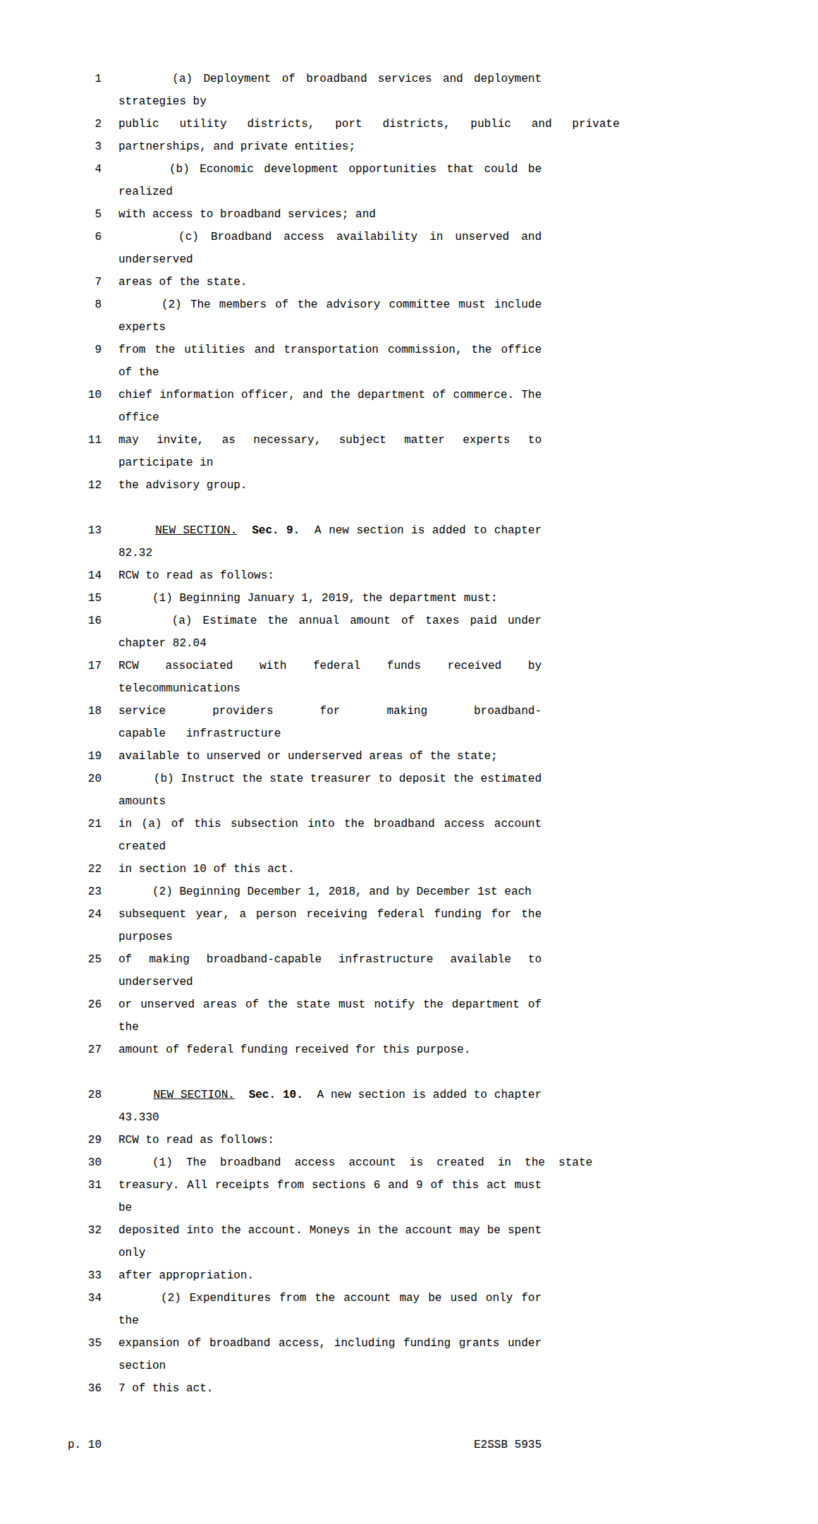1 (a) Deployment of broadband services and deployment strategies by
2 public utility districts, port districts, public and private
3 partnerships, and private entities;
4 (b) Economic development opportunities that could be realized
5 with access to broadband services; and
6 (c) Broadband access availability in unserved and underserved
7 areas of the state.
8 (2) The members of the advisory committee must include experts
9 from the utilities and transportation commission, the office of the
10 chief information officer, and the department of commerce. The office
11 may invite, as necessary, subject matter experts to participate in
12 the advisory group.
13 NEW SECTION. Sec. 9. A new section is added to chapter 82.32
14 RCW to read as follows:
15 (1) Beginning January 1, 2019, the department must:
16 (a) Estimate the annual amount of taxes paid under chapter 82.04
17 RCW associated with federal funds received by telecommunications
18 service providers for making broadband-capable infrastructure
19 available to unserved or underserved areas of the state;
20 (b) Instruct the state treasurer to deposit the estimated amounts
21 in (a) of this subsection into the broadband access account created
22 in section 10 of this act.
23 (2) Beginning December 1, 2018, and by December 1st each
24 subsequent year, a person receiving federal funding for the purposes
25 of making broadband-capable infrastructure available to underserved
26 or unserved areas of the state must notify the department of the
27 amount of federal funding received for this purpose.
28 NEW SECTION. Sec. 10. A new section is added to chapter 43.330
29 RCW to read as follows:
30 (1) The broadband access account is created in the state
31 treasury. All receipts from sections 6 and 9 of this act must be
32 deposited into the account. Moneys in the account may be spent only
33 after appropriation.
34 (2) Expenditures from the account may be used only for the
35 expansion of broadband access, including funding grants under section
367 of this act.
p. 10 E2SSB 5935